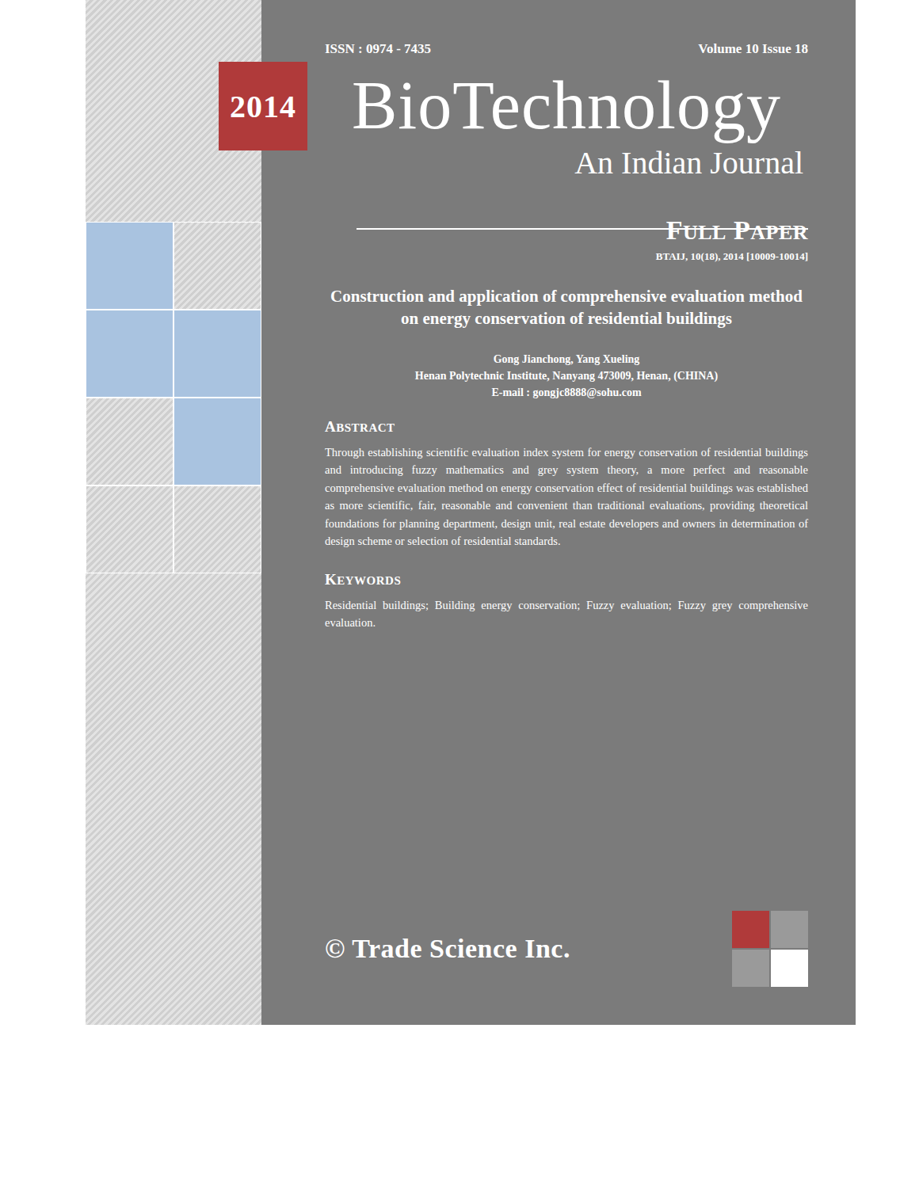2014
ISSN : 0974 - 7435 Volume 10 Issue 18
BioTechnology
An Indian Journal
FULL PAPER
BTAIJ, 10(18), 2014 [10009-10014]
Construction and application of comprehensive evaluation method on energy conservation of residential buildings
Gong Jianchong, Yang Xueling
Henan Polytechnic Institute, Nanyang 473009, Henan, (CHINA)
E-mail : gongjc8888@sohu.com
ABSTRACT
Through establishing scientific evaluation index system for energy conservation of residential buildings and introducing fuzzy mathematics and grey system theory, a more perfect and reasonable comprehensive evaluation method on energy conservation effect of residential buildings was established as more scientific, fair, reasonable and convenient than traditional evaluations, providing theoretical foundations for planning department, design unit, real estate developers and owners in determination of design scheme or selection of residential standards.
KEYWORDS
Residential buildings; Building energy conservation; Fuzzy evaluation; Fuzzy grey comprehensive evaluation.
© Trade Science Inc.